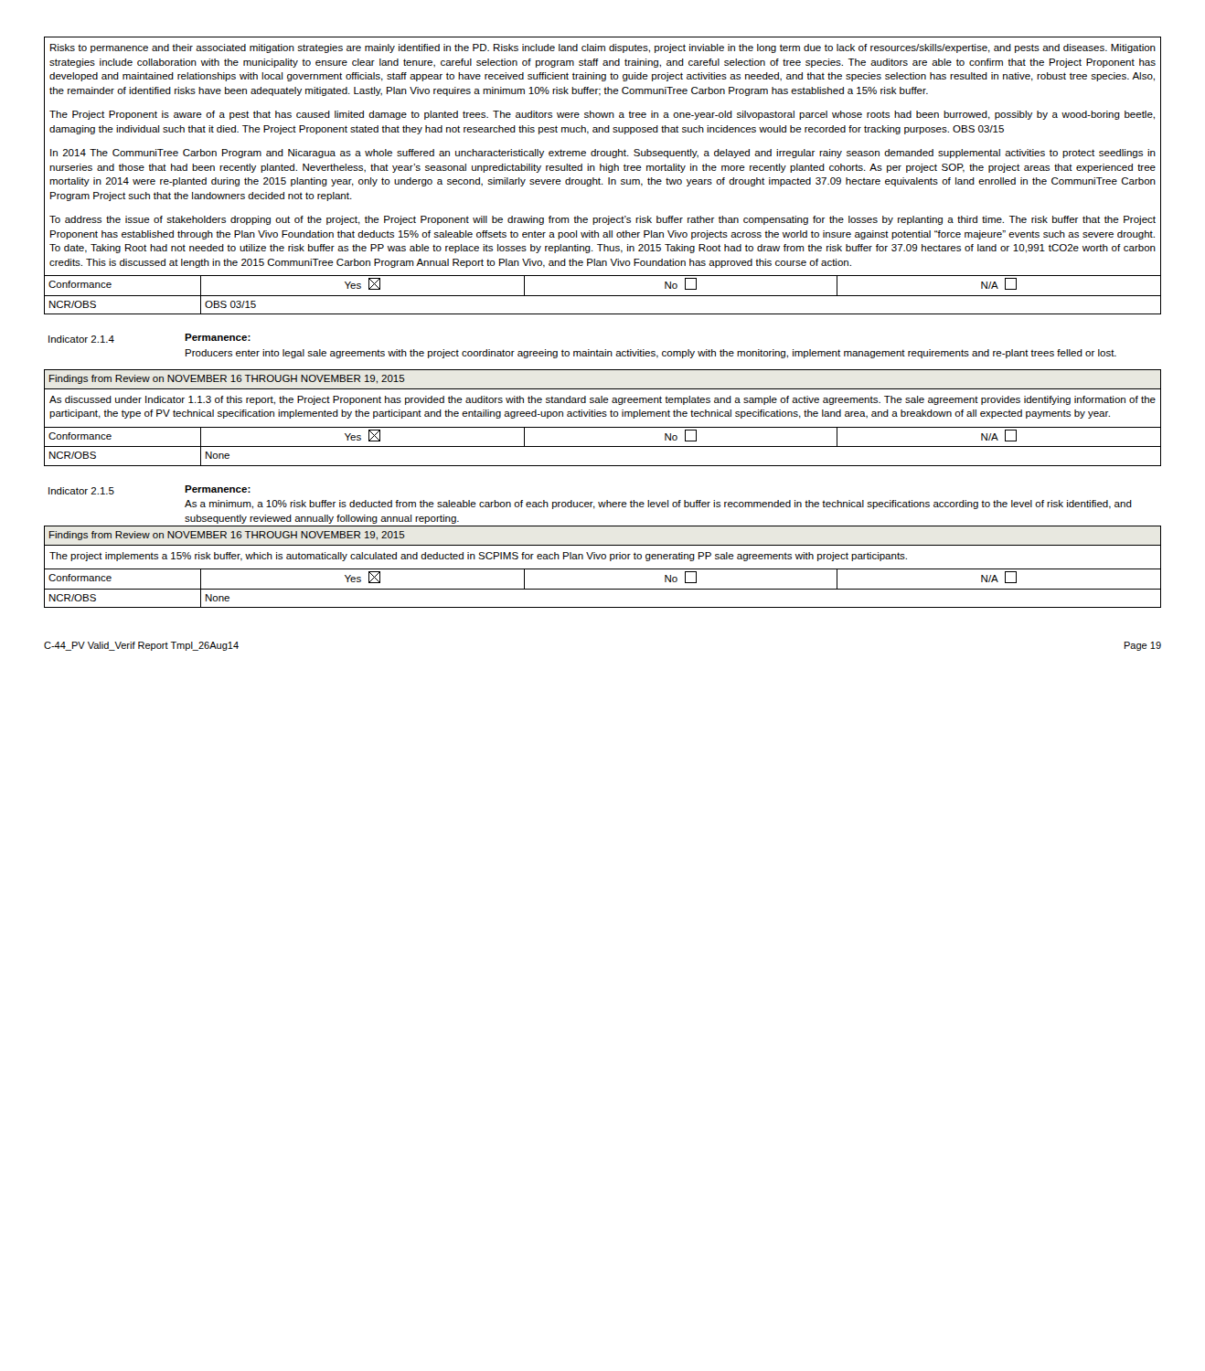| Risks to permanence and their associated mitigation strategies are mainly identified in the PD. Risks include land claim disputes, project inviable in the long term due to lack of resources/skills/expertise, and pests and diseases. Mitigation strategies include collaboration with the municipality to ensure clear land tenure, careful selection of program staff and training, and careful selection of tree species. The auditors are able to confirm that the Project Proponent has developed and maintained relationships with local government officials, staff appear to have received sufficient training to guide project activities as needed, and that the species selection has resulted in native, robust tree species. Also, the remainder of identified risks have been adequately mitigated. Lastly, Plan Vivo requires a minimum 10% risk buffer; the CommuniTree Carbon Program has established a 15% risk buffer. The Project Proponent is aware of a pest that has caused limited damage to planted trees. The auditors were shown a tree in a one-year-old silvopastoral parcel whose roots had been burrowed, possibly by a wood-boring beetle, damaging the individual such that it died. The Project Proponent stated that they had not researched this pest much, and supposed that such incidences would be recorded for tracking purposes. OBS 03/15 In 2014 The CommuniTree Carbon Program and Nicaragua as a whole suffered an uncharacteristically extreme drought. Subsequently, a delayed and irregular rainy season demanded supplemental activities to protect seedlings in nurseries and those that had been recently planted. Nevertheless, that year’s seasonal unpredictability resulted in high tree mortality in the more recently planted cohorts. As per project SOP, the project areas that experienced tree mortality in 2014 were re-planted during the 2015 planting year, only to undergo a second, similarly severe drought. In sum, the two years of drought impacted 37.09 hectare equivalents of land enrolled in the CommuniTree Carbon Program Project such that the landowners decided not to replant. To address the issue of stakeholders dropping out of the project, the Project Proponent will be drawing from the project’s risk buffer rather than compensating for the losses by replanting a third time. The risk buffer that the Project Proponent has established through the Plan Vivo Foundation that deducts 15% of saleable offsets to enter a pool with all other Plan Vivo projects across the world to insure against potential “force majeure” events such as severe drought. To date, Taking Root had not needed to utilize the risk buffer as the PP was able to replace its losses by replanting. Thus, in 2015 Taking Root had to draw from the risk buffer for 37.09 hectares of land or 10,991 tCO2e worth of carbon credits. This is discussed at length in the 2015 CommuniTree Carbon Program Annual Report to Plan Vivo, and the Plan Vivo Foundation has approved this course of action. |
| Conformance | Yes | No | N/A |
| NCR/OBS | OBS 03/15 |
Indicator 2.1.4
Permanence:
Producers enter into legal sale agreements with the project coordinator agreeing to maintain activities, comply with the monitoring, implement management requirements and re-plant trees felled or lost.
| Findings from Review on NOVEMBER 16 THROUGH NOVEMBER 19, 2015 |
| As discussed under Indicator 1.1.3 of this report, the Project Proponent has provided the auditors with the standard sale agreement templates and a sample of active agreements. The sale agreement provides identifying information of the participant, the type of PV technical specification implemented by the participant and the entailing agreed-upon activities to implement the technical specifications, the land area, and a breakdown of all expected payments by year. |
| Conformance | Yes | No | N/A |
| NCR/OBS | None |
Indicator 2.1.5
Permanence:
As a minimum, a 10% risk buffer is deducted from the saleable carbon of each producer, where the level of buffer is recommended in the technical specifications according to the level of risk identified, and subsequently reviewed annually following annual reporting.
| Findings from Review on NOVEMBER 16 THROUGH NOVEMBER 19, 2015 |
| The project implements a 15% risk buffer, which is automatically calculated and deducted in SCPIMS for each Plan Vivo prior to generating PP sale agreements with project participants. |
| Conformance | Yes | No | N/A |
| NCR/OBS | None |
C-44_PV Valid_Verif Report Tmpl_26Aug14
Page 19